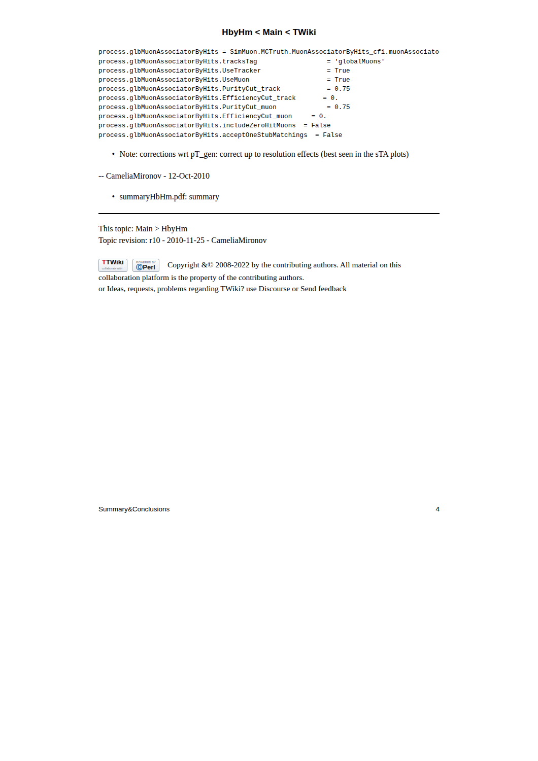HbyHm < Main < TWiki
process.glbMuonAssociatorByHits = SimMuon.MCTruth.MuonAssociatorByHits_cfi.muonAssociatorByHits.c
process.glbMuonAssociatorByHits.tracksTag                  = 'globalMuons'
process.glbMuonAssociatorByHits.UseTracker                 = True
process.glbMuonAssociatorByHits.UseMuon                    = True
process.glbMuonAssociatorByHits.PurityCut_track            = 0.75
process.glbMuonAssociatorByHits.EfficiencyCut_track       = 0.
process.glbMuonAssociatorByHits.PurityCut_muon             = 0.75
process.glbMuonAssociatorByHits.EfficiencyCut_muon     = 0.
process.glbMuonAssociatorByHits.includeZeroHitMuons  = False
process.glbMuonAssociatorByHits.acceptOneStubMatchings  = False
Note: corrections wrt pT_gen: correct up to resolution effects (best seen in the sTA plots)
-- CameliaMironov - 12-Oct-2010
summaryHbHm.pdf: summary
This topic: Main > HbyHm
Topic revision: r10 - 2010-11-25 - CameliaMironov
TTWiki collaborate with POWERED BYⒸPerl Copyright &© 2008-2022 by the contributing authors. All material on this collaboration platform is the property of the contributing authors.
or Ideas, requests, problems regarding TWiki? use Discourse or Send feedback
Summary&Conclusions 4